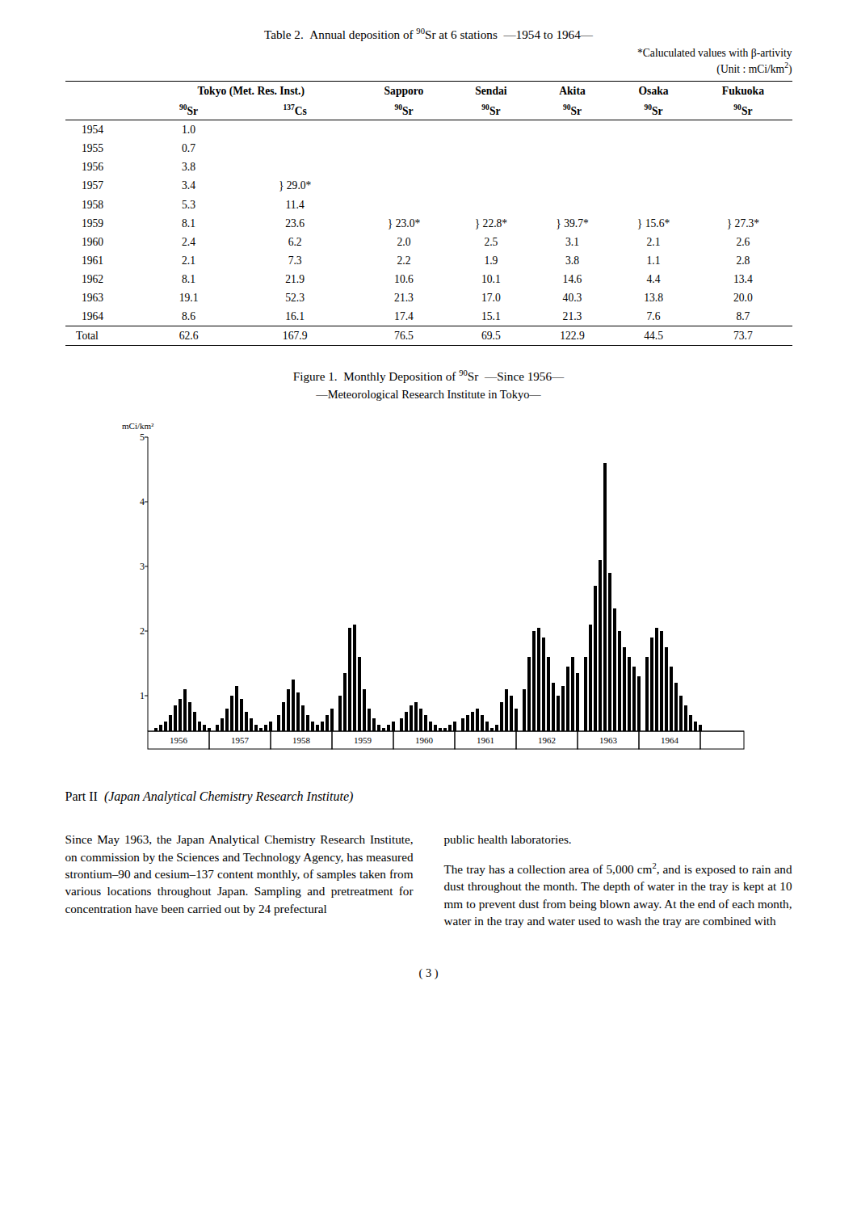Table 2. Annual deposition of 90Sr at 6 stations —1954 to 1964—
*Caluculated values with β-artivity
(Unit : mCi/km2)
| | Tokyo (Met. Res. Inst.) | Sapporo | Sendai | Akita | Osaka | Fukuoka |
| --- | --- | --- | --- | --- | --- | --- |
| | 90 Sr | 137 Cs | 90 Sr | 90 Sr | 90 Sr | 90 Sr | 90 Sr |
| 1954 | 1.0 | } 29.0* | } 23.0* | } 22.8* | } 39.7* | } 15.6* | } 27.3* |
| 1955 | 0.7 |
| 1956 | 3.8 |
| 1957 | 3.4 |
| 1958 | 5.3 | 11.4 |
| 1959 | 8.1 | 23.6 |
| 1960 | 2.4 | 6.2 | 2.0 | 2.5 | 3.1 | 2.1 | 2.6 |
| 1961 | 2.1 | 7.3 | 2.2 | 1.9 | 3.8 | 1.1 | 2.8 |
| 1962 | 8.1 | 21.9 | 10.6 | 10.1 | 14.6 | 4.4 | 13.4 |
| 1963 | 19.1 | 52.3 | 21.3 | 17.0 | 40.3 | 13.8 | 20.0 |
| 1964 | 8.6 | 16.1 | 17.4 | 15.1 | 21.3 | 7.6 | 8.7 |
| Total | 62.6 | 167.9 | 76.5 | 69.5 | 122.9 | 44.5 | 73.7 |
Figure 1. Monthly Deposition of 90Sr —Since 1956—
—Meteorological Research Institute in Tokyo—
mCi/km² 5 4 3 2 1 1956 1957 1958 1959 1960 1961 1962 1963 1964
Part II (Japan Analytical Chemistry Research Institute)
Since May 1963, the Japan Analytical Chemistry Research Institute, on commission by the Sciences and Technology Agency, has measured strontium–90 and cesium–137 content monthly, of samples taken from various locations throughout Japan. Sampling and pretreatment for concentration have been carried out by 24 prefectural
public health laboratories.
The tray has a collection area of 5,000 cm2, and is exposed to rain and dust throughout the month. The depth of water in the tray is kept at 10 mm to prevent dust from being blown away. At the end of each month, water in the tray and water used to wash the tray are combined with
( 3 )